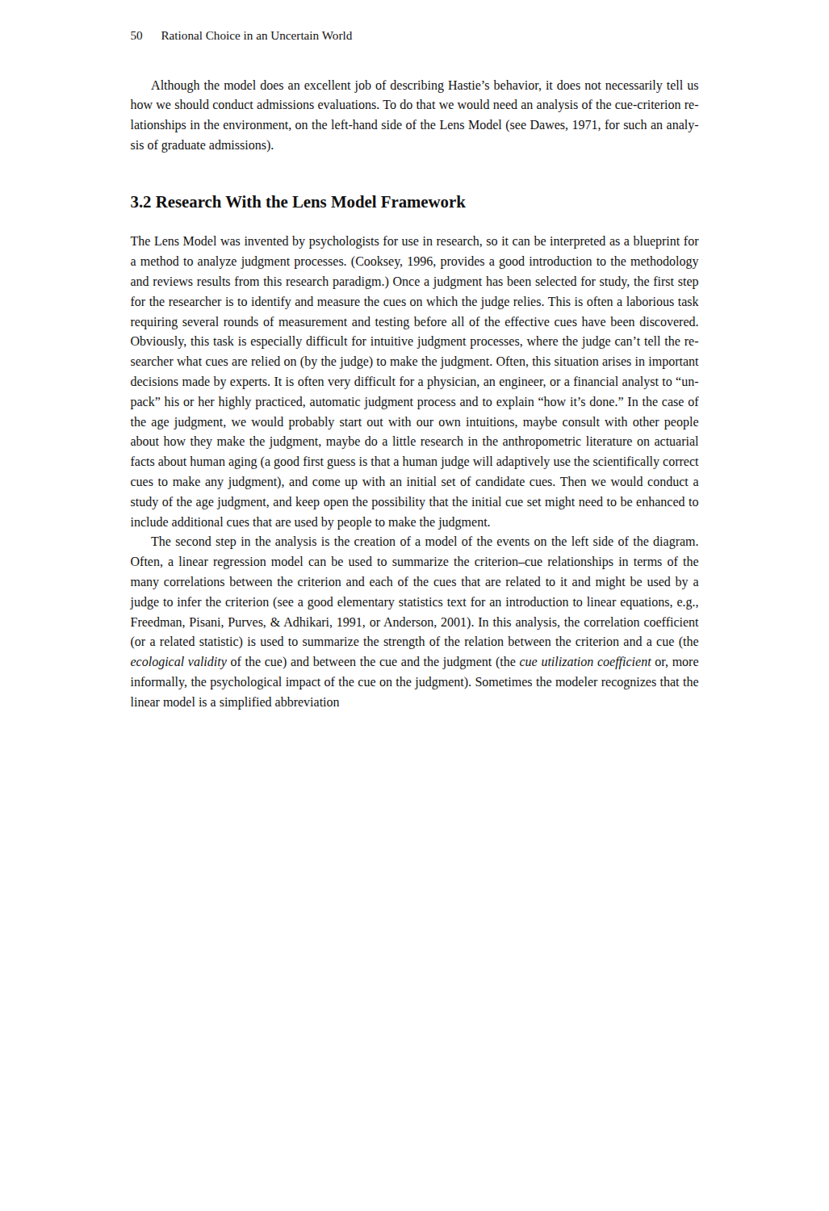50 Rational Choice in an Uncertain World
Although the model does an excellent job of describing Hastie’s behavior, it does not necessarily tell us how we should conduct admissions evaluations. To do that we would need an analysis of the cue-criterion relationships in the environment, on the left-hand side of the Lens Model (see Dawes, 1971, for such an analysis of graduate admissions).
3.2 Research With the Lens Model Framework
The Lens Model was invented by psychologists for use in research, so it can be interpreted as a blueprint for a method to analyze judgment processes. (Cooksey, 1996, provides a good introduction to the methodology and reviews results from this research paradigm.) Once a judgment has been selected for study, the first step for the researcher is to identify and measure the cues on which the judge relies. This is often a laborious task requiring several rounds of measurement and testing before all of the effective cues have been discovered. Obviously, this task is especially difficult for intuitive judgment processes, where the judge can’t tell the researcher what cues are relied on (by the judge) to make the judgment. Often, this situation arises in important decisions made by experts. It is often very difficult for a physician, an engineer, or a financial analyst to “unpack” his or her highly practiced, automatic judgment process and to explain “how it’s done.” In the case of the age judgment, we would probably start out with our own intuitions, maybe consult with other people about how they make the judgment, maybe do a little research in the anthropometric literature on actuarial facts about human aging (a good first guess is that a human judge will adaptively use the scientifically correct cues to make any judgment), and come up with an initial set of candidate cues. Then we would conduct a study of the age judgment, and keep open the possibility that the initial cue set might need to be enhanced to include additional cues that are used by people to make the judgment.
The second step in the analysis is the creation of a model of the events on the left side of the diagram. Often, a linear regression model can be used to summarize the criterion–cue relationships in terms of the many correlations between the criterion and each of the cues that are related to it and might be used by a judge to infer the criterion (see a good elementary statistics text for an introduction to linear equations, e.g., Freedman, Pisani, Purves, & Adhikari, 1991, or Anderson, 2001). In this analysis, the correlation coefficient (or a related statistic) is used to summarize the strength of the relation between the criterion and a cue (the ecological validity of the cue) and between the cue and the judgment (the cue utilization coefficient or, more informally, the psychological impact of the cue on the judgment). Sometimes the modeler recognizes that the linear model is a simplified abbreviation